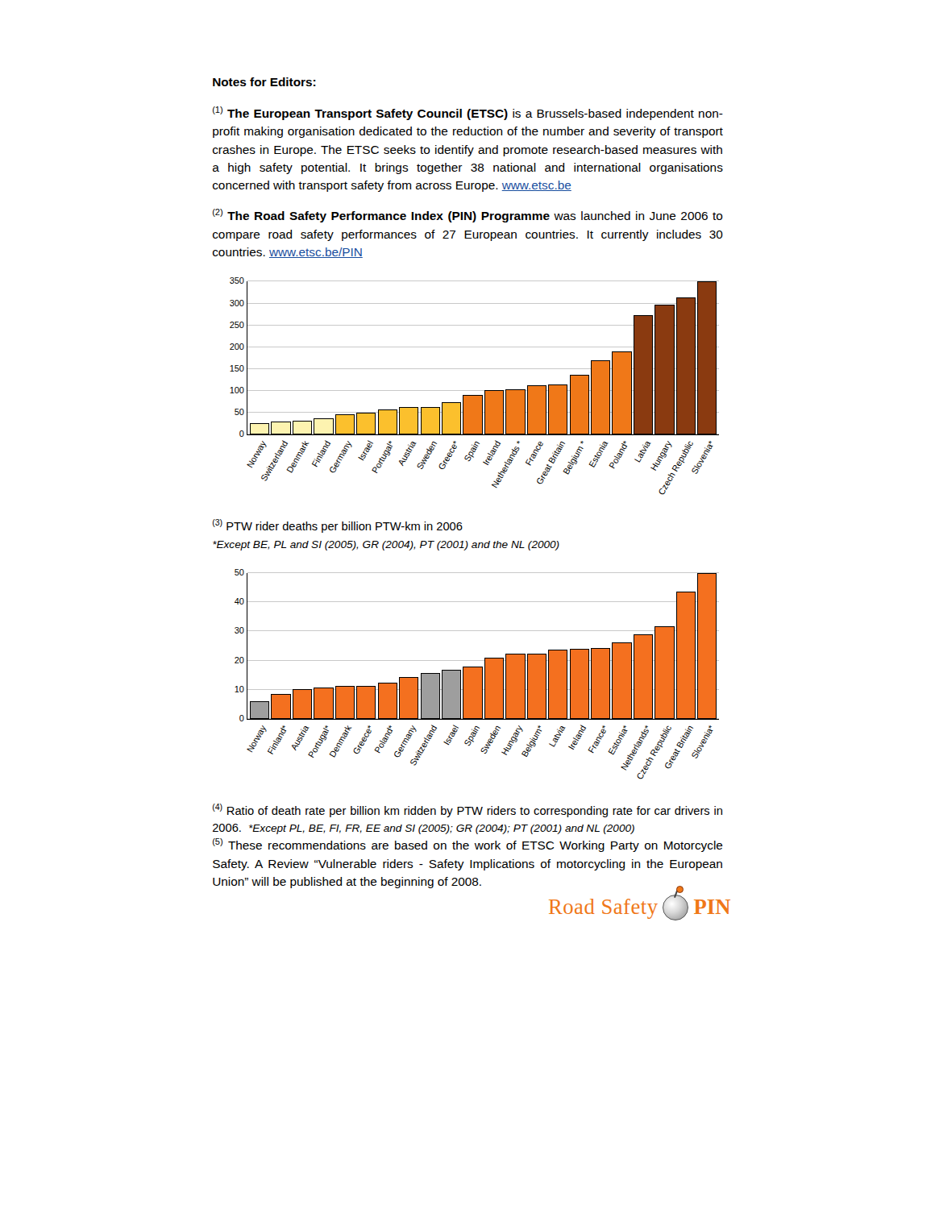Notes for Editors:
(1) The European Transport Safety Council (ETSC) is a Brussels-based independent non-profit making organisation dedicated to the reduction of the number and severity of transport crashes in Europe. The ETSC seeks to identify and promote research-based measures with a high safety potential. It brings together 38 national and international organisations concerned with transport safety from across Europe. www.etsc.be
(2) The Road Safety Performance Index (PIN) Programme was launched in June 2006 to compare road safety performances of 27 European countries. It currently includes 30 countries. www.etsc.be/PIN
350
300
250
200
150
100
50
0
Norway
Switzerland
Denmark
Finland
Germany
Israel
Portugal*
Austria
Sweden
Greece*
Spain
Ireland
Netherlands *
France
Great Britain
Belgium *
Estonia
Poland*
Latvia
Hungary
Czech Republic
Slovenia*
(3) PTW rider deaths per billion PTW-km in 2006
*Except BE, PL and SI (2005), GR (2004), PT (2001) and the NL (2000)
50
40
30
20
10
0
Norway
Finland*
Austria
Portugal*
Denmark
Greece*
Poland*
Germany
Switzerland
Israel
Spain
Sweden
Hungary
Belgium*
Latvia
Ireland
France*
Estonia*
Netherlands*
Czech Republic
Great Britain
Slovenia*
(4) Ratio of death rate per billion km ridden by PTW riders to corresponding rate for car drivers in 2006. *Except PL, BE, FI, FR, EE and SI (2005); GR (2004); PT (2001) and NL (2000)
(5) These recommendations are based on the work of ETSC Working Party on Motorcycle Safety. A Review “Vulnerable riders - Safety Implications of motorcycling in the European Union” will be published at the beginning of 2008.
Road Safety PIN